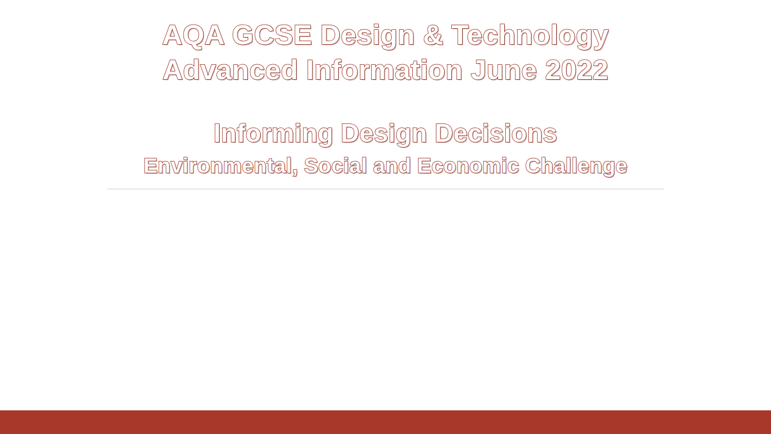AQA GCSE Design & Technology
Advanced Information June 2022
Informing Design Decisions Environmental, Social and Economic Challenge